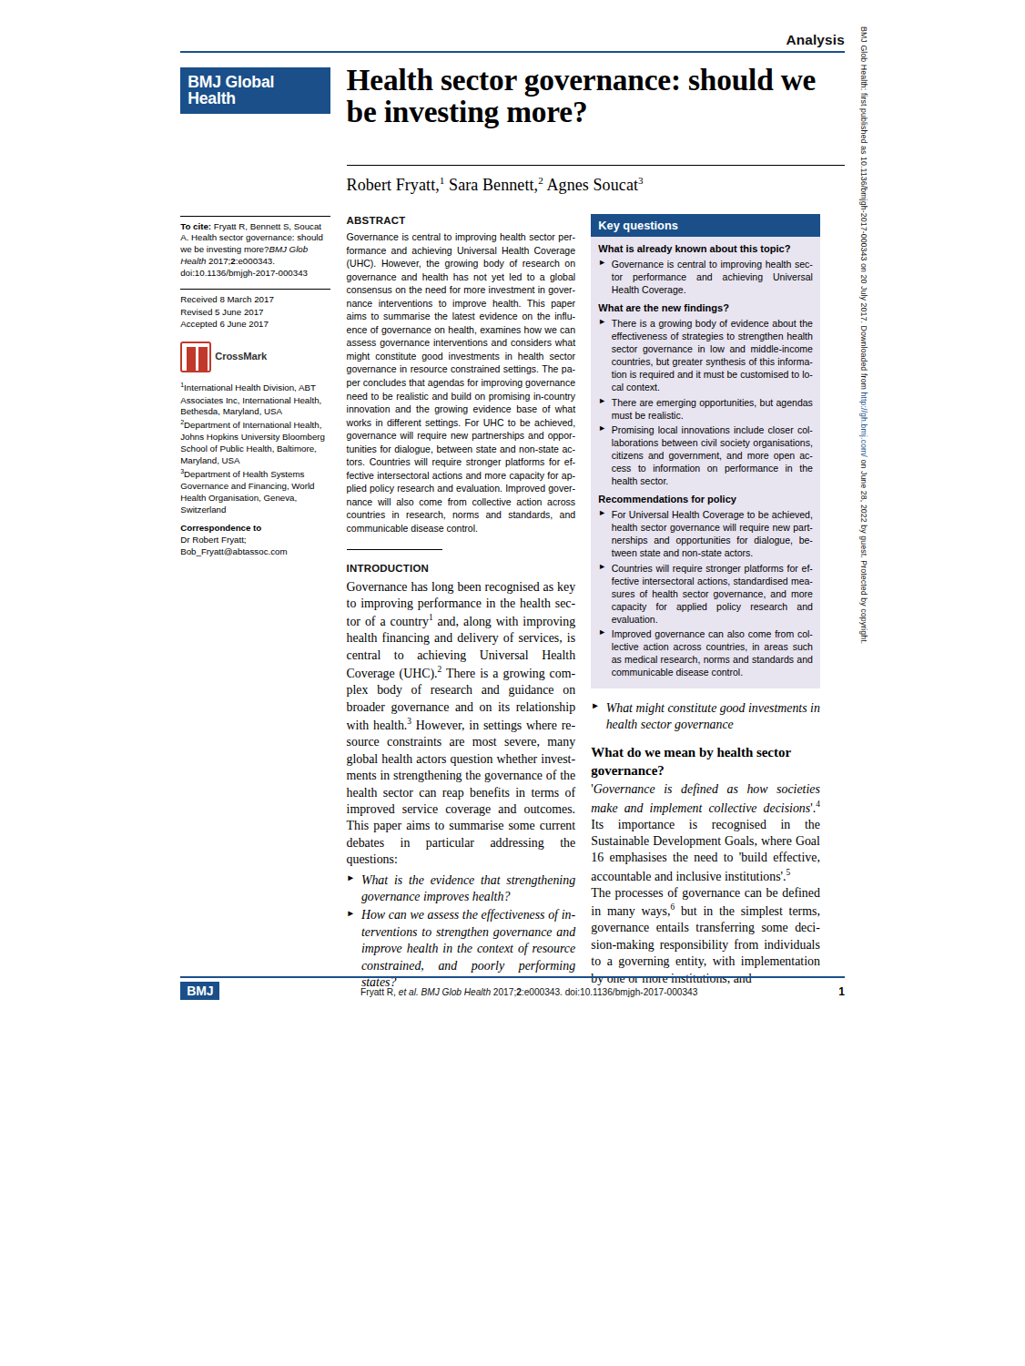BMJ Glob Health: first published as 10.1136/bmjgh-2017-000343 on 20 July 2017. Downloaded from http://gh.bmj.com/ on June 28, 2022 by guest. Protected by copyright.
Analysis
BMJ Global Health
Health sector governance: should we be investing more?
Robert Fryatt,1 Sara Bennett,2 Agnes Soucat3
To cite: Fryatt R, Bennett S, Soucat A. Health sector governance: should we be investing more?BMJ Glob Health 2017;2:e000343. doi:10.1136/bmjgh-2017-000343
Received 8 March 2017
Revised 5 June 2017
Accepted 6 June 2017
CrossMark
1International Health Division, ABT Associates Inc, International Health, Bethesda, Maryland, USA
2Department of International Health, Johns Hopkins University Bloomberg School of Public Health, Baltimore, Maryland, USA
3Department of Health Systems Governance and Financing, World Health Organisation, Geneva, Switzerland
Correspondence to
Dr Robert Fryatt; Bob_Fryatt@abtassoc.com
Abstract
Governance is central to improving health sector performance and achieving Universal Health Coverage (UHC). However, the growing body of research on governance and health has not yet led to a global consensus on the need for more investment in governance interventions to improve health. This paper aims to summarise the latest evidence on the influence of governance on health, examines how we can assess governance interventions and considers what might constitute good investments in health sector governance in resource constrained settings. The paper concludes that agendas for improving governance need to be realistic and build on promising in-country innovation and the growing evidence base of what works in different settings. For UHC to be achieved, governance will require new partnerships and opportunities for dialogue, between state and non-state actors. Countries will require stronger platforms for effective intersectoral actions and more capacity for applied policy research and evaluation. Improved governance will also come from collective action across countries in research, norms and standards, and communicable disease control.
Introduction
Governance has long been recognised as key to improving performance in the health sector of a country1 and, along with improving health financing and delivery of services, is central to achieving Universal Health Coverage (UHC).2 There is a growing complex body of research and guidance on broader governance and on its relationship with health.3 However, in settings where resource constraints are most severe, many global health actors question whether investments in strengthening the governance of the health sector can reap benefits in terms of improved service coverage and outcomes. This paper aims to summarise some current debates in particular addressing the questions:
What is the evidence that strengthening governance improves health?
How can we assess the effectiveness of interventions to strengthen governance and improve health in the context of resource constrained, and poorly performing states?
Key questions
What is already known about this topic?
Governance is central to improving health sector performance and achieving Universal Health Coverage.
What are the new findings?
There is a growing body of evidence about the effectiveness of strategies to strengthen health sector governance in low and middle-income countries, but greater synthesis of this information is required and it must be customised to local context.
There are emerging opportunities, but agendas must be realistic.
Promising local innovations include closer collaborations between civil society organisations, citizens and government, and more open access to information on performance in the health sector.
Recommendations for policy
For Universal Health Coverage to be achieved, health sector governance will require new partnerships and opportunities for dialogue, between state and non-state actors.
Countries will require stronger platforms for effective intersectoral actions, standardised measures of health sector governance, and more capacity for applied policy research and evaluation.
Improved governance can also come from collective action across countries, in areas such as medical research, norms and standards and communicable disease control.
What might constitute good investments in health sector governance
What do we mean by health sector governance?
'Governance is defined as how societies make and implement collective decisions'.4 Its importance is recognised in the Sustainable Development Goals, where Goal 16 emphasises the need to 'build effective, accountable and inclusive institutions'.5
The processes of governance can be defined in many ways,6 but in the simplest terms, governance entails transferring some decision-making responsibility from individuals to a governing entity, with implementation by one or more institutions, and
BMJ
Fryatt R, et al. BMJ Glob Health 2017;2:e000343. doi:10.1136/bmjgh-2017-000343
1